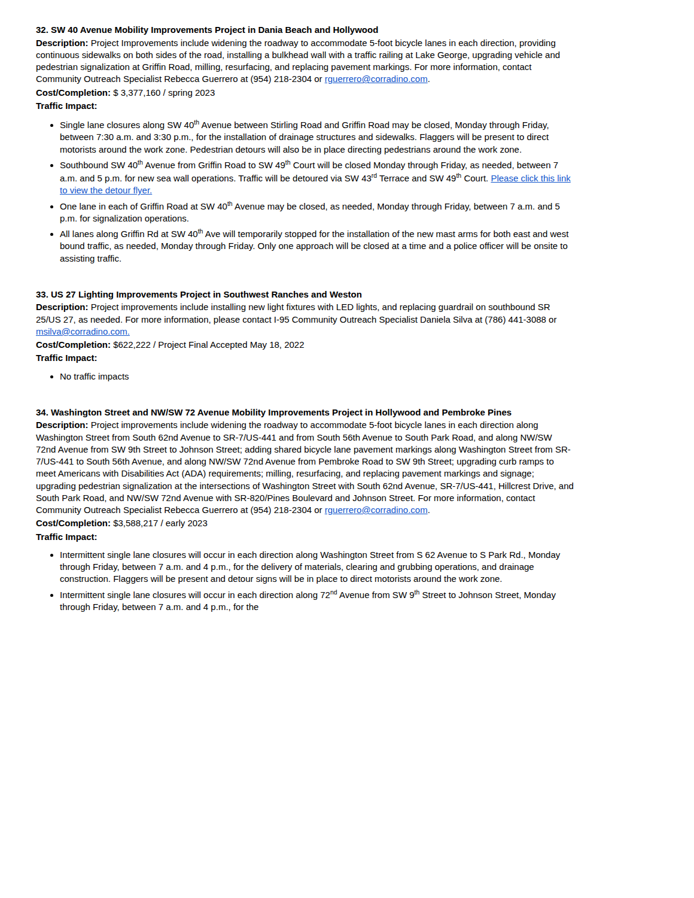32. SW 40 Avenue Mobility Improvements Project in Dania Beach and Hollywood
Description: Project Improvements include widening the roadway to accommodate 5-foot bicycle lanes in each direction, providing continuous sidewalks on both sides of the road, installing a bulkhead wall with a traffic railing at Lake George, upgrading vehicle and pedestrian signalization at Griffin Road, milling, resurfacing, and replacing pavement markings. For more information, contact Community Outreach Specialist Rebecca Guerrero at (954) 218-2304 or rguerrero@corradino.com.
Cost/Completion: $ 3,377,160 / spring 2023
Traffic Impact:
Single lane closures along SW 40th Avenue between Stirling Road and Griffin Road may be closed, Monday through Friday, between 7:30 a.m. and 3:30 p.m., for the installation of drainage structures and sidewalks. Flaggers will be present to direct motorists around the work zone. Pedestrian detours will also be in place directing pedestrians around the work zone.
Southbound SW 40th Avenue from Griffin Road to SW 49th Court will be closed Monday through Friday, as needed, between 7 a.m. and 5 p.m. for new sea wall operations. Traffic will be detoured via SW 43rd Terrace and SW 49th Court. Please click this link to view the detour flyer.
One lane in each of Griffin Road at SW 40th Avenue may be closed, as needed, Monday through Friday, between 7 a.m. and 5 p.m. for signalization operations.
All lanes along Griffin Rd at SW 40th Ave will temporarily stopped for the installation of the new mast arms for both east and west bound traffic, as needed, Monday through Friday. Only one approach will be closed at a time and a police officer will be onsite to assisting traffic.
33. US 27 Lighting Improvements Project in Southwest Ranches and Weston
Description: Project improvements include installing new light fixtures with LED lights, and replacing guardrail on southbound SR 25/US 27, as needed. For more information, please contact I-95 Community Outreach Specialist Daniela Silva at (786) 441-3088 or msilva@corradino.com.
Cost/Completion: $622,222 / Project Final Accepted May 18, 2022
Traffic Impact:
No traffic impacts
34. Washington Street and NW/SW 72 Avenue Mobility Improvements Project in Hollywood and Pembroke Pines
Description: Project improvements include widening the roadway to accommodate 5-foot bicycle lanes in each direction along Washington Street from South 62nd Avenue to SR-7/US-441 and from South 56th Avenue to South Park Road, and along NW/SW 72nd Avenue from SW 9th Street to Johnson Street; adding shared bicycle lane pavement markings along Washington Street from SR-7/US-441 to South 56th Avenue, and along NW/SW 72nd Avenue from Pembroke Road to SW 9th Street; upgrading curb ramps to meet Americans with Disabilities Act (ADA) requirements; milling, resurfacing, and replacing pavement markings and signage; upgrading pedestrian signalization at the intersections of Washington Street with South 62nd Avenue, SR-7/US-441, Hillcrest Drive, and South Park Road, and NW/SW 72nd Avenue with SR-820/Pines Boulevard and Johnson Street. For more information, contact Community Outreach Specialist Rebecca Guerrero at (954) 218-2304 or rguerrero@corradino.com.
Cost/Completion: $3,588,217 / early 2023
Traffic Impact:
Intermittent single lane closures will occur in each direction along Washington Street from S 62 Avenue to S Park Rd., Monday through Friday, between 7 a.m. and 4 p.m., for the delivery of materials, clearing and grubbing operations, and drainage construction. Flaggers will be present and detour signs will be in place to direct motorists around the work zone.
Intermittent single lane closures will occur in each direction along 72nd Avenue from SW 9th Street to Johnson Street, Monday through Friday, between 7 a.m. and 4 p.m., for the